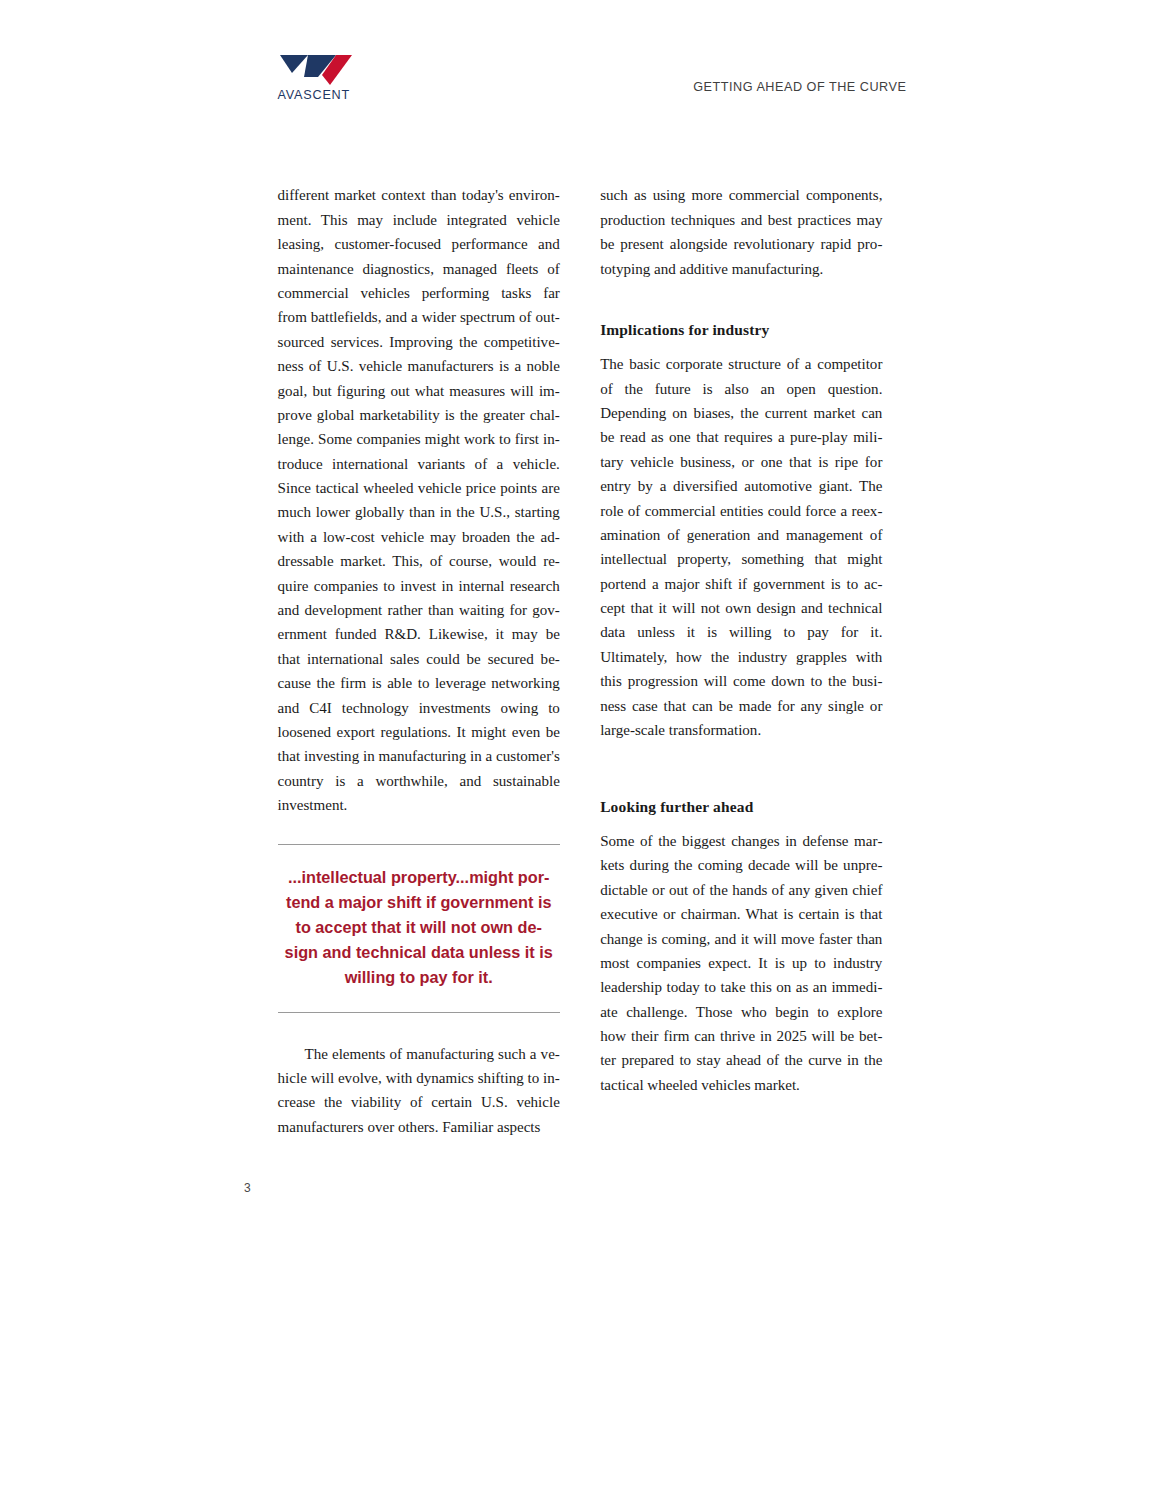AVASCENT
GETTING AHEAD OF THE CURVE
different market context than today's environment. This may include integrated vehicle leasing, customer-focused performance and maintenance diagnostics, managed fleets of commercial vehicles performing tasks far from battlefields, and a wider spectrum of outsourced services. Improving the competitiveness of U.S. vehicle manufacturers is a noble goal, but figuring out what measures will improve global marketability is the greater challenge. Some companies might work to first introduce international variants of a vehicle. Since tactical wheeled vehicle price points are much lower globally than in the U.S., starting with a low-cost vehicle may broaden the addressable market. This, of course, would require companies to invest in internal research and development rather than waiting for government funded R&D. Likewise, it may be that international sales could be secured because the firm is able to leverage networking and C4I technology investments owing to loosened export regulations. It might even be that investing in manufacturing in a customer's country is a worthwhile, and sustainable investment.
...intellectual property...might portend a major shift if government is to accept that it will not own design and technical data unless it is willing to pay for it.
The elements of manufacturing such a vehicle will evolve, with dynamics shifting to increase the viability of certain U.S. vehicle manufacturers over others. Familiar aspects
such as using more commercial components, production techniques and best practices may be present alongside revolutionary rapid prototyping and additive manufacturing.
Implications for industry
The basic corporate structure of a competitor of the future is also an open question. Depending on biases, the current market can be read as one that requires a pure-play military vehicle business, or one that is ripe for entry by a diversified automotive giant. The role of commercial entities could force a reexamination of generation and management of intellectual property, something that might portend a major shift if government is to accept that it will not own design and technical data unless it is willing to pay for it. Ultimately, how the industry grapples with this progression will come down to the business case that can be made for any single or large-scale transformation.
Looking further ahead
Some of the biggest changes in defense markets during the coming decade will be unpredictable or out of the hands of any given chief executive or chairman. What is certain is that change is coming, and it will move faster than most companies expect. It is up to industry leadership today to take this on as an immediate challenge. Those who begin to explore how their firm can thrive in 2025 will be better prepared to stay ahead of the curve in the tactical wheeled vehicles market.
3